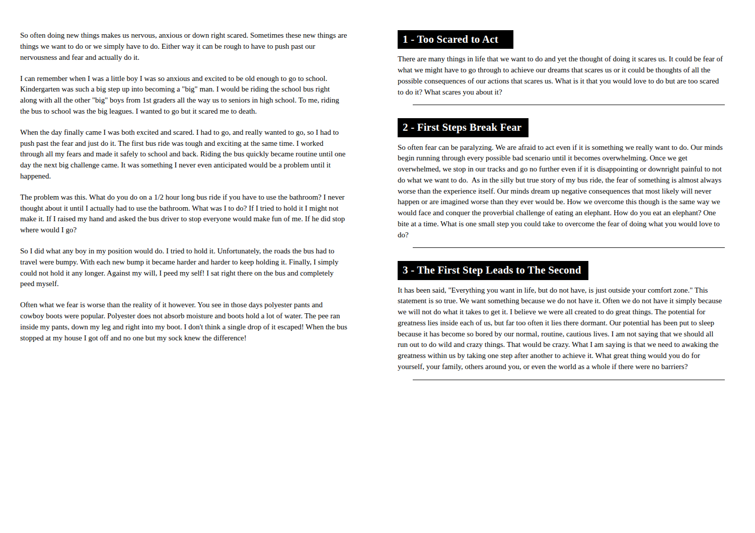So often doing new things makes us nervous, anxious or down right scared. Sometimes these new things are things we want to do or we simply have to do. Either way it can be rough to have to push past our nervousness and fear and actually do it.
I can remember when I was a little boy I was so anxious and excited to be old enough to go to school. Kindergarten was such a big step up into becoming a "big" man. I would be riding the school bus right along with all the other "big" boys from 1st graders all the way us to seniors in high school. To me, riding the bus to school was the big leagues. I wanted to go but it scared me to death.
When the day finally came I was both excited and scared. I had to go, and really wanted to go, so I had to push past the fear and just do it. The first bus ride was tough and exciting at the same time. I worked through all my fears and made it safely to school and back. Riding the bus quickly became routine until one day the next big challenge came. It was something I never even anticipated would be a problem until it happened.
The problem was this. What do you do on a 1/2 hour long bus ride if you have to use the bathroom? I never thought about it until I actually had to use the bathroom. What was I to do? If I tried to hold it I might not make it. If I raised my hand and asked the bus driver to stop everyone would make fun of me. If he did stop where would I go?
So I did what any boy in my position would do. I tried to hold it. Unfortunately, the roads the bus had to travel were bumpy. With each new bump it became harder and harder to keep holding it. Finally, I simply could not hold it any longer. Against my will, I peed my self! I sat right there on the bus and completely peed myself.
Often what we fear is worse than the reality of it however. You see in those days polyester pants and cowboy boots were popular. Polyester does not absorb moisture and boots hold a lot of water. The pee ran inside my pants, down my leg and right into my boot. I don't think a single drop of it escaped! When the bus stopped at my house I got off and no one but my sock knew the difference!
1 - Too Scared to Act
There are many things in life that we want to do and yet the thought of doing it scares us. It could be fear of what we might have to go through to achieve our dreams that scares us or it could be thoughts of all the possible consequences of our actions that scares us. What is it that you would love to do but are too scared to do it? What scares you about it?
2 - First Steps Break Fear
So often fear can be paralyzing. We are afraid to act even if it is something we really want to do. Our minds begin running through every possible bad scenario until it becomes overwhelming. Once we get overwhelmed, we stop in our tracks and go no further even if it is disappointing or downright painful to not do what we want to do. As in the silly but true story of my bus ride, the fear of something is almost always worse than the experience itself. Our minds dream up negative consequences that most likely will never happen or are imagined worse than they ever would be. How we overcome this though is the same way we would face and conquer the proverbial challenge of eating an elephant. How do you eat an elephant? One bite at a time. What is one small step you could take to overcome the fear of doing what you would love to do?
3 - The First Step Leads to The Second
It has been said, "Everything you want in life, but do not have, is just outside your comfort zone." This statement is so true. We want something because we do not have it. Often we do not have it simply because we will not do what it takes to get it. I believe we were all created to do great things. The potential for greatness lies inside each of us, but far too often it lies there dormant. Our potential has been put to sleep because it has become so bored by our normal, routine, cautious lives. I am not saying that we should all run out to do wild and crazy things. That would be crazy. What I am saying is that we need to awaking the greatness within us by taking one step after another to achieve it. What great thing would you do for yourself, your family, others around you, or even the world as a whole if there were no barriers?